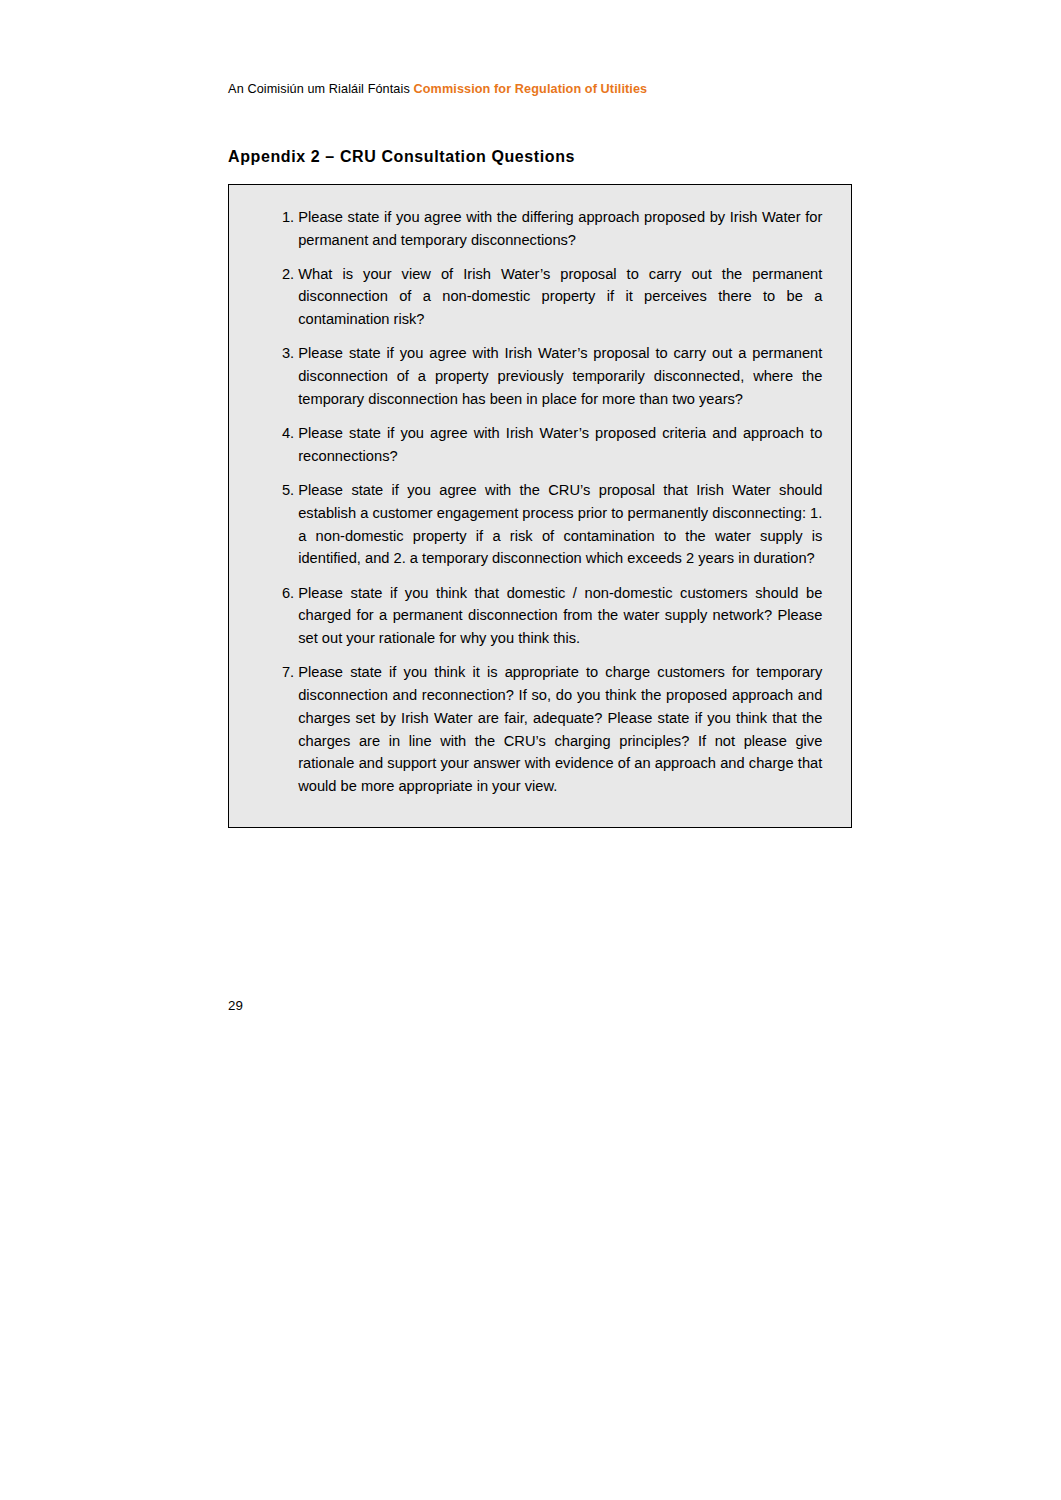An Coimisiún um Rialáil Fóntais Commission for Regulation of Utilities
Appendix 2 – CRU Consultation Questions
Please state if you agree with the differing approach proposed by Irish Water for permanent and temporary disconnections?
What is your view of Irish Water’s proposal to carry out the permanent disconnection of a non-domestic property if it perceives there to be a contamination risk?
Please state if you agree with Irish Water’s proposal to carry out a permanent disconnection of a property previously temporarily disconnected, where the temporary disconnection has been in place for more than two years?
Please state if you agree with Irish Water’s proposed criteria and approach to reconnections?
Please state if you agree with the CRU’s proposal that Irish Water should establish a customer engagement process prior to permanently disconnecting: 1. a non-domestic property if a risk of contamination to the water supply is identified, and 2. a temporary disconnection which exceeds 2 years in duration?
Please state if you think that domestic / non-domestic customers should be charged for a permanent disconnection from the water supply network? Please set out your rationale for why you think this.
Please state if you think it is appropriate to charge customers for temporary disconnection and reconnection? If so, do you think the proposed approach and charges set by Irish Water are fair, adequate? Please state if you think that the charges are in line with the CRU’s charging principles? If not please give rationale and support your answer with evidence of an approach and charge that would be more appropriate in your view.
29